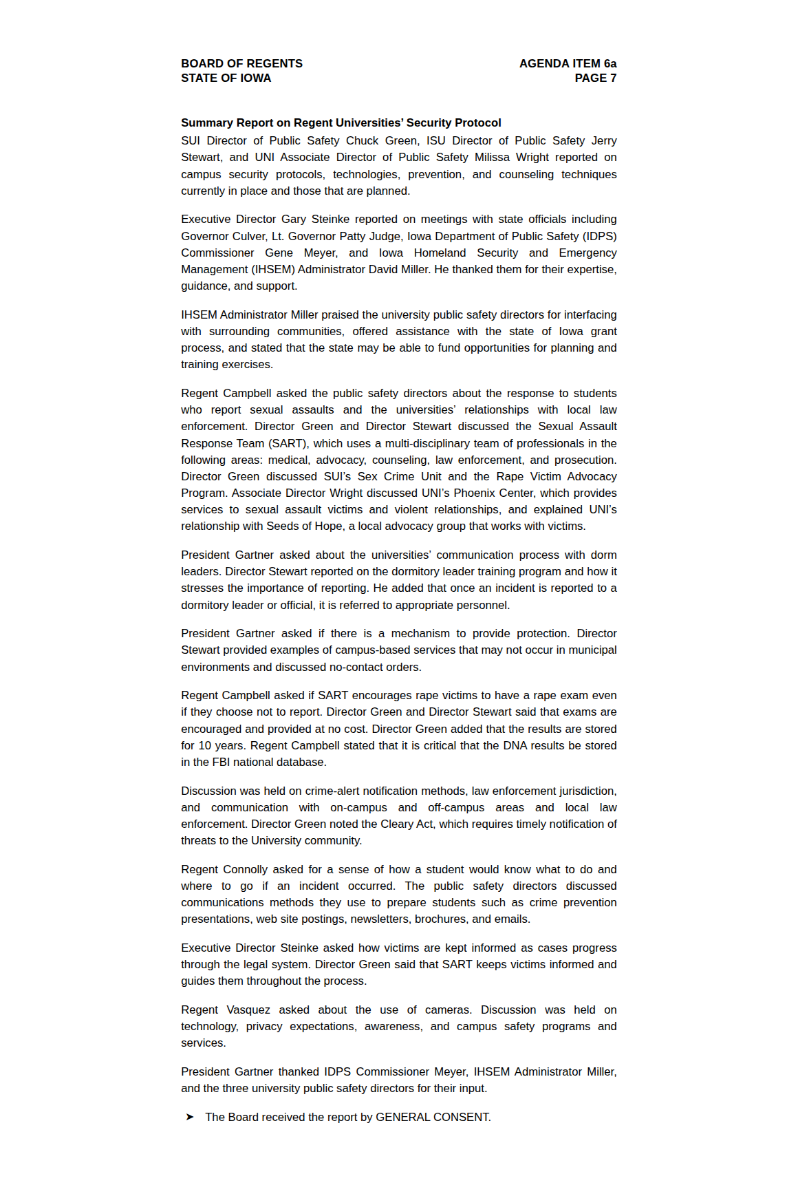| BOARD OF REGENTS | AGENDA ITEM 6a |
| STATE OF IOWA | PAGE 7 |
Summary Report on Regent Universities’ Security Protocol
SUI Director of Public Safety Chuck Green, ISU Director of Public Safety Jerry Stewart, and UNI Associate Director of Public Safety Milissa Wright reported on campus security protocols, technologies, prevention, and counseling techniques currently in place and those that are planned.
Executive Director Gary Steinke reported on meetings with state officials including Governor Culver, Lt. Governor Patty Judge, Iowa Department of Public Safety (IDPS) Commissioner Gene Meyer, and Iowa Homeland Security and Emergency Management (IHSEM) Administrator David Miller. He thanked them for their expertise, guidance, and support.
IHSEM Administrator Miller praised the university public safety directors for interfacing with surrounding communities, offered assistance with the state of Iowa grant process, and stated that the state may be able to fund opportunities for planning and training exercises.
Regent Campbell asked the public safety directors about the response to students who report sexual assaults and the universities’ relationships with local law enforcement. Director Green and Director Stewart discussed the Sexual Assault Response Team (SART), which uses a multi-disciplinary team of professionals in the following areas: medical, advocacy, counseling, law enforcement, and prosecution. Director Green discussed SUI’s Sex Crime Unit and the Rape Victim Advocacy Program. Associate Director Wright discussed UNI’s Phoenix Center, which provides services to sexual assault victims and violent relationships, and explained UNI’s relationship with Seeds of Hope, a local advocacy group that works with victims.
President Gartner asked about the universities’ communication process with dorm leaders. Director Stewart reported on the dormitory leader training program and how it stresses the importance of reporting. He added that once an incident is reported to a dormitory leader or official, it is referred to appropriate personnel.
President Gartner asked if there is a mechanism to provide protection. Director Stewart provided examples of campus-based services that may not occur in municipal environments and discussed no-contact orders.
Regent Campbell asked if SART encourages rape victims to have a rape exam even if they choose not to report. Director Green and Director Stewart said that exams are encouraged and provided at no cost. Director Green added that the results are stored for 10 years. Regent Campbell stated that it is critical that the DNA results be stored in the FBI national database.
Discussion was held on crime-alert notification methods, law enforcement jurisdiction, and communication with on-campus and off-campus areas and local law enforcement. Director Green noted the Cleary Act, which requires timely notification of threats to the University community.
Regent Connolly asked for a sense of how a student would know what to do and where to go if an incident occurred. The public safety directors discussed communications methods they use to prepare students such as crime prevention presentations, web site postings, newsletters, brochures, and emails.
Executive Director Steinke asked how victims are kept informed as cases progress through the legal system. Director Green said that SART keeps victims informed and guides them throughout the process.
Regent Vasquez asked about the use of cameras. Discussion was held on technology, privacy expectations, awareness, and campus safety programs and services.
President Gartner thanked IDPS Commissioner Meyer, IHSEM Administrator Miller, and the three university public safety directors for their input.
The Board received the report by GENERAL CONSENT.